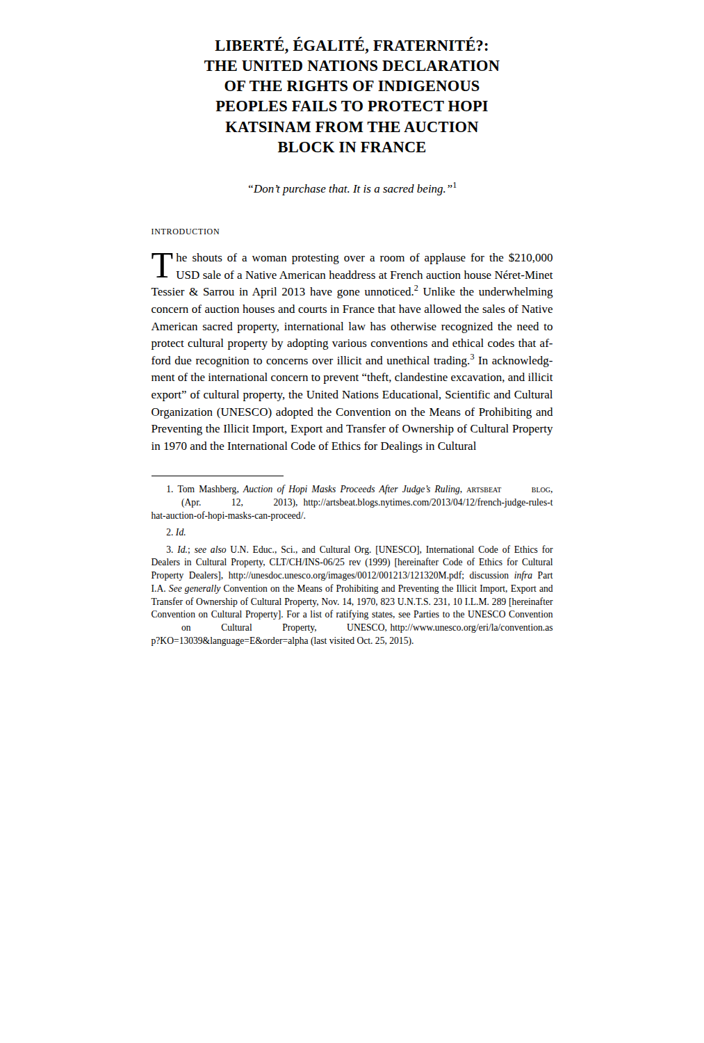Liberté, Égalité, Fraternité?:
The United Nations Declaration
of the Rights of Indigenous
Peoples Fails to Protect Hopi
Katsinam from the Auction
Block in France
“Don’t purchase that. It is a sacred being.”1
Introduction
The shouts of a woman protesting over a room of applause for the $210,000 USD sale of a Native American headdress at French auction house Néret-Minet Tessier & Sarrou in April 2013 have gone unnoticed.2 Unlike the underwhelming concern of auction houses and courts in France that have allowed the sales of Native American sacred property, international law has otherwise recognized the need to protect cultural property by adopting various conventions and ethical codes that afford due recognition to concerns over illicit and unethical trading.3 In acknowledgment of the international concern to prevent “theft, clandestine excavation, and illicit export” of cultural property, the United Nations Educational, Scientific and Cultural Organization (UNESCO) adopted the Convention on the Means of Prohibiting and Preventing the Illicit Import, Export and Transfer of Ownership of Cultural Property in 1970 and the International Code of Ethics for Dealings in Cultural
1. Tom Mashberg, Auction of Hopi Masks Proceeds After Judge’s Ruling, ArtsBeat Blog, (Apr. 12, 2013), http://artsbeat.blogs.nytimes.com/2013/04/12/french-judge-rules-that-auction-of-hopi-masks-can-proceed/.
2. Id.
3. Id.; see also U.N. Educ., Sci., and Cultural Org. [UNESCO], International Code of Ethics for Dealers in Cultural Property, CLT/CH/INS-06/25 rev (1999) [hereinafter Code of Ethics for Cultural Property Dealers], http://unesdoc.unesco.org/images/0012/001213/121320M.pdf; discussion infra Part I.A. See generally Convention on the Means of Prohibiting and Preventing the Illicit Import, Export and Transfer of Ownership of Cultural Property, Nov. 14, 1970, 823 U.N.T.S. 231, 10 I.L.M. 289 [hereinafter Convention on Cultural Property]. For a list of ratifying states, see Parties to the UNESCO Convention on Cultural Property, UNESCO, http://www.unesco.org/eri/la/convention.asp?KO=13039&language=E&order=alpha (last visited Oct. 25, 2015).